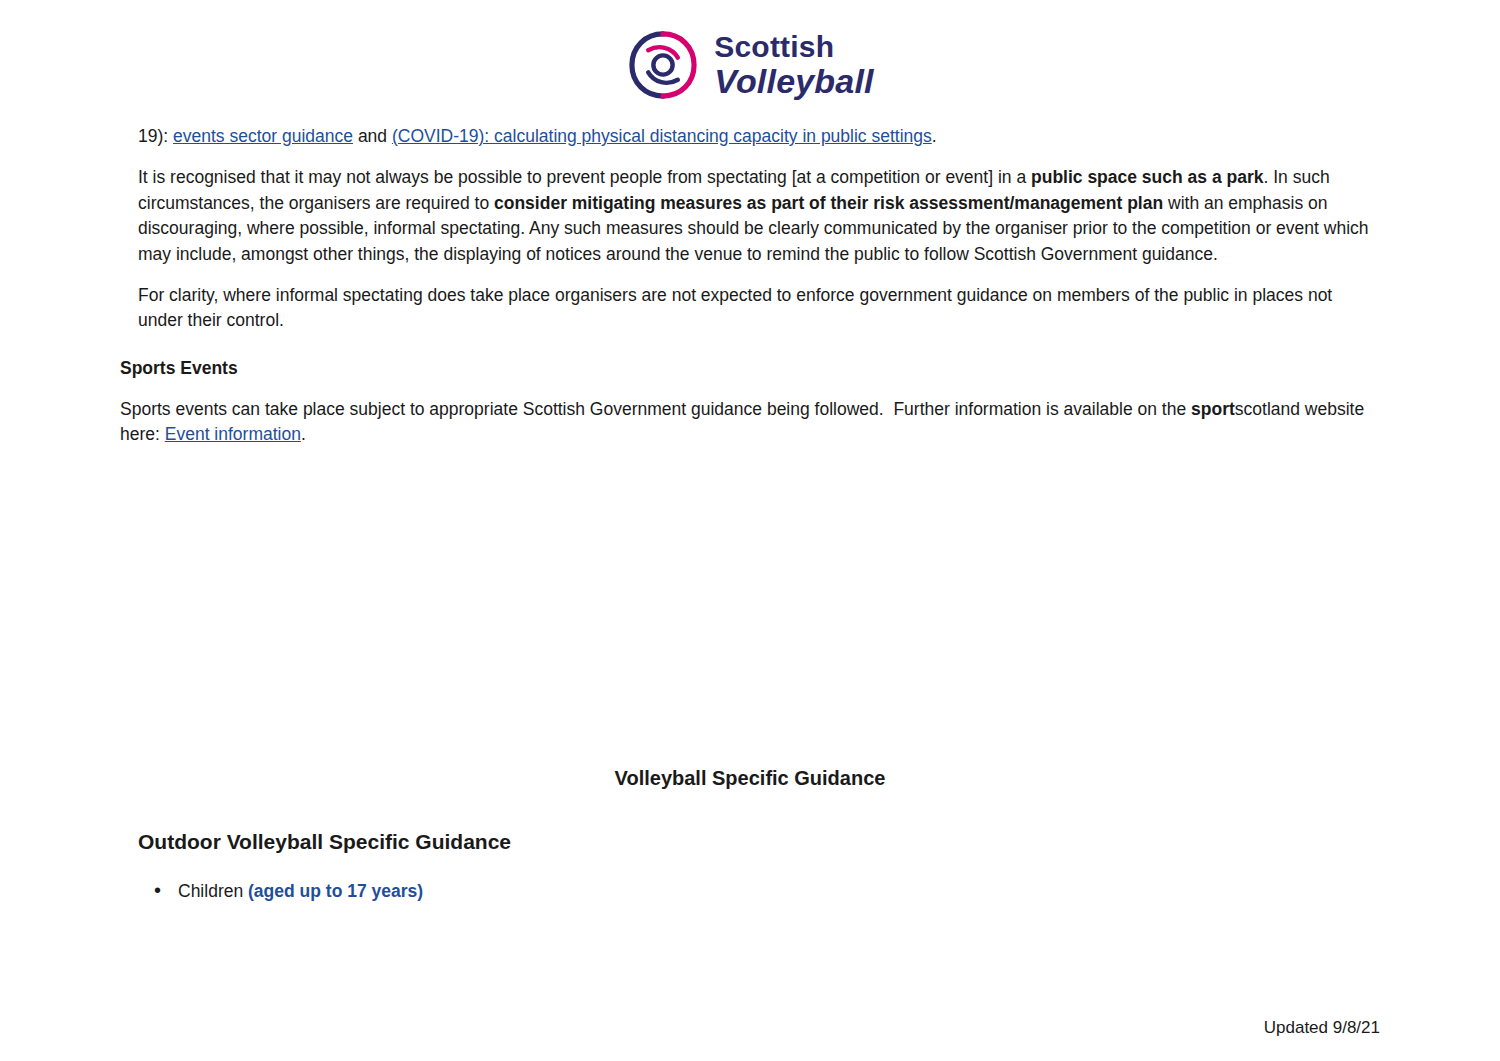Scottish
Volleyball
19): events sector guidance and (COVID-19): calculating physical distancing capacity in public settings.
It is recognised that it may not always be possible to prevent people from spectating [at a competition or event] in a public space such as a park. In such circumstances, the organisers are required to consider mitigating measures as part of their risk assessment/management plan with an emphasis on discouraging, where possible, informal spectating. Any such measures should be clearly communicated by the organiser prior to the competition or event which may include, amongst other things, the displaying of notices around the venue to remind the public to follow Scottish Government guidance.
For clarity, where informal spectating does take place organisers are not expected to enforce government guidance on members of the public in places not under their control.
Sports Events
Sports events can take place subject to appropriate Scottish Government guidance being followed. Further information is available on the sportscotland website here: Event information.
Volleyball Specific Guidance
Outdoor Volleyball Specific Guidance
Children (aged up to 17 years)
Updated 9/8/21